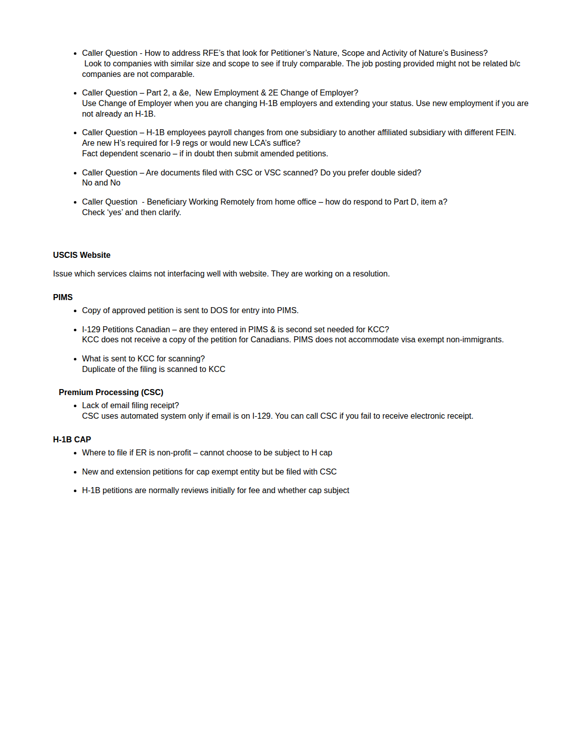Caller Question - How to address RFE’s that look for Petitioner’s Nature, Scope and Activity of Nature’s Business?
Look to companies with similar size and scope to see if truly comparable. The job posting provided might not be related b/c companies are not comparable.
Caller Question – Part 2, a &e, New Employment & 2E Change of Employer?
Use Change of Employer when you are changing H-1B employers and extending your status. Use new employment if you are not already an H-1B.
Caller Question – H-1B employees payroll changes from one subsidiary to another affiliated subsidiary with different FEIN. Are new H’s required for I-9 regs or would new LCA’s suffice?
Fact dependent scenario – if in doubt then submit amended petitions.
Caller Question – Are documents filed with CSC or VSC scanned? Do you prefer double sided?
No and No
Caller Question - Beneficiary Working Remotely from home office – how do respond to Part D, item a?
Check ‘yes’ and then clarify.
USCIS Website
Issue which services claims not interfacing well with website. They are working on a resolution.
PIMS
Copy of approved petition is sent to DOS for entry into PIMS.
I-129 Petitions Canadian – are they entered in PIMS & is second set needed for KCC?
KCC does not receive a copy of the petition for Canadians. PIMS does not accommodate visa exempt non-immigrants.
What is sent to KCC for scanning?
Duplicate of the filing is scanned to KCC
Premium Processing (CSC)
Lack of email filing receipt?
CSC uses automated system only if email is on I-129. You can call CSC if you fail to receive electronic receipt.
H-1B CAP
Where to file if ER is non-profit – cannot choose to be subject to H cap
New and extension petitions for cap exempt entity but be filed with CSC
H-1B petitions are normally reviews initially for fee and whether cap subject